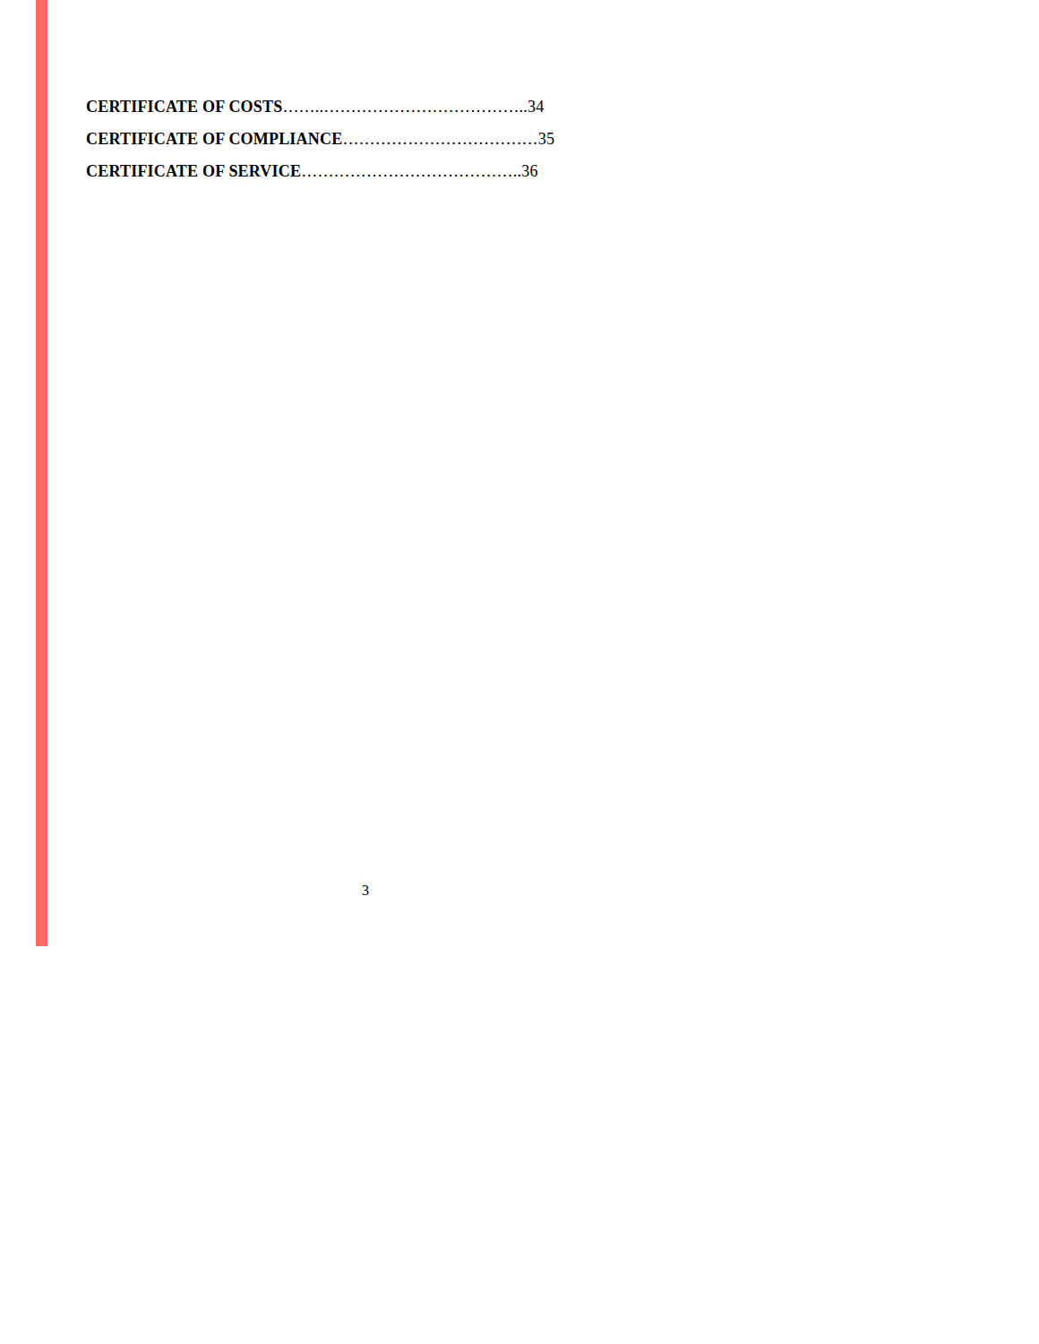CERTIFICATE OF COSTS……..………………………………..34
CERTIFICATE OF COMPLIANCE………………………………35
CERTIFICATE OF SERVICE…………………………………..36
3